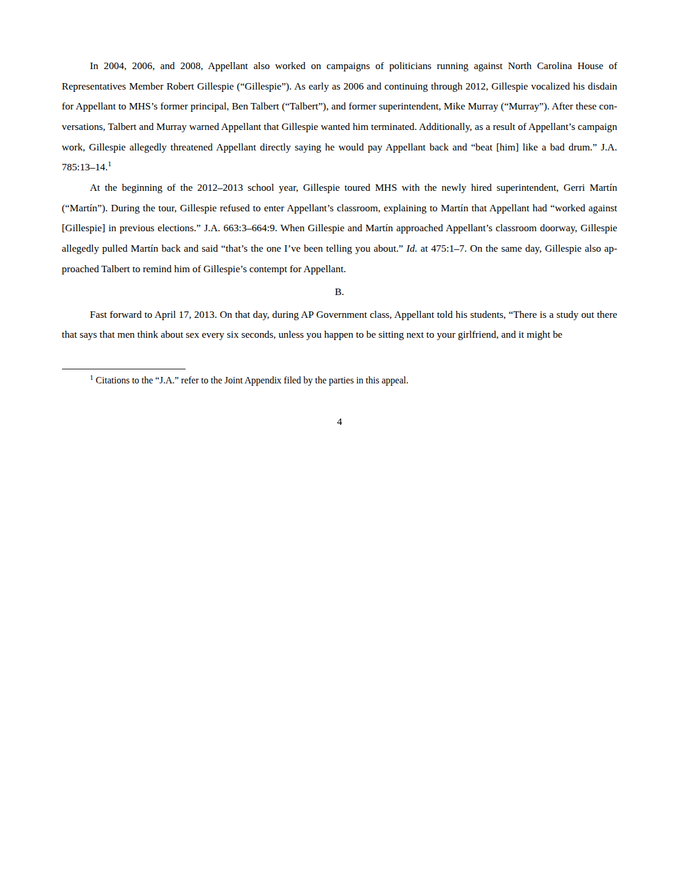In 2004, 2006, and 2008, Appellant also worked on campaigns of politicians running against North Carolina House of Representatives Member Robert Gillespie (“Gillespie”). As early as 2006 and continuing through 2012, Gillespie vocalized his disdain for Appellant to MHS’s former principal, Ben Talbert (“Talbert”), and former superintendent, Mike Murray (“Murray”). After these conversations, Talbert and Murray warned Appellant that Gillespie wanted him terminated. Additionally, as a result of Appellant’s campaign work, Gillespie allegedly threatened Appellant directly saying he would pay Appellant back and “beat [him] like a bad drum.” J.A. 785:13–14.1
At the beginning of the 2012–2013 school year, Gillespie toured MHS with the newly hired superintendent, Gerri Martín (“Martín”). During the tour, Gillespie refused to enter Appellant’s classroom, explaining to Martín that Appellant had “worked against [Gillespie] in previous elections.” J.A. 663:3–664:9. When Gillespie and Martín approached Appellant’s classroom doorway, Gillespie allegedly pulled Martín back and said “that’s the one I’ve been telling you about.” Id. at 475:1–7. On the same day, Gillespie also approached Talbert to remind him of Gillespie’s contempt for Appellant.
B.
Fast forward to April 17, 2013. On that day, during AP Government class, Appellant told his students, “There is a study out there that says that men think about sex every six seconds, unless you happen to be sitting next to your girlfriend, and it might be
1 Citations to the “J.A.” refer to the Joint Appendix filed by the parties in this appeal.
4